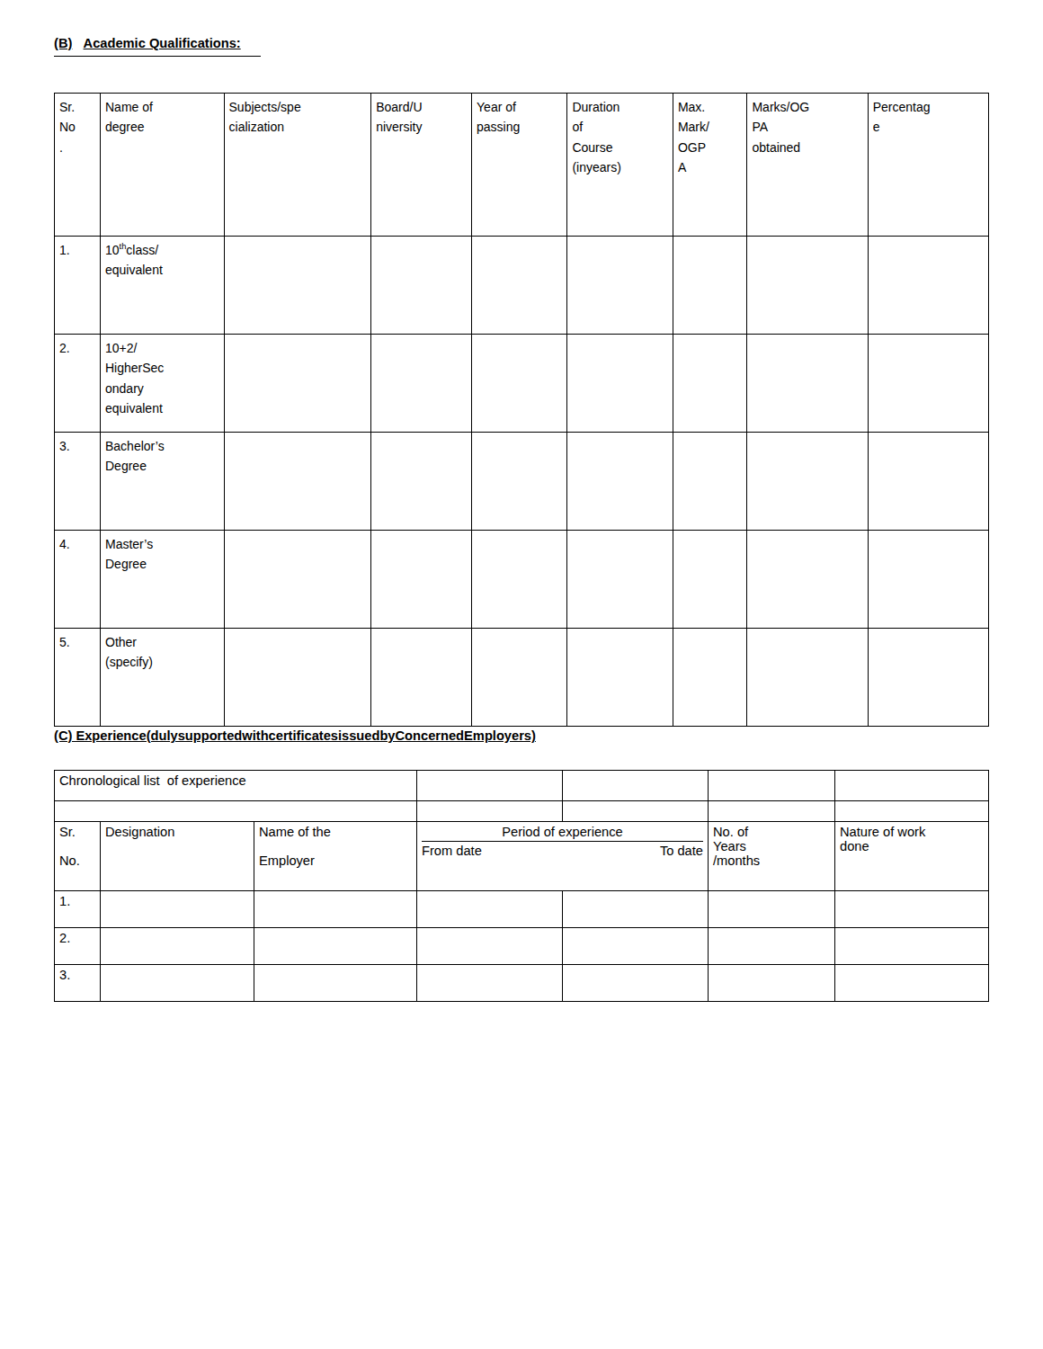(B) Academic Qualifications:
| Sr. No . | Name of degree | Subjects/spe cialization | Board/U niversity | Year of passing | Duration of Course (inyears) | Max. Mark/ OGP A | Marks/OG PA obtained | Percentag e |
| --- | --- | --- | --- | --- | --- | --- | --- | --- |
| 1. | 10 th class/ equivalent | | | | | | | |
| 2. | 10+2/ HigherSec ondary equivalent | | | | | | | |
| 3. | Bachelor’s Degree | | | | | | | |
| 4. | Master’s Degree | | | | | | | |
| 5. | Other (specify) | | | | | | | |
(C) Experience(dulysupportedwithcertificatesissuedbyConcernedEmployers)
| Chronological list of experience | | | | |
| Sr. No. | Designation | Name of the Employer | Period of experience From date To date | No. of Years /months | Nature of work done |
| 1. | | | | | | |
| 2. | | | | | | |
| 3. | | | | | | |